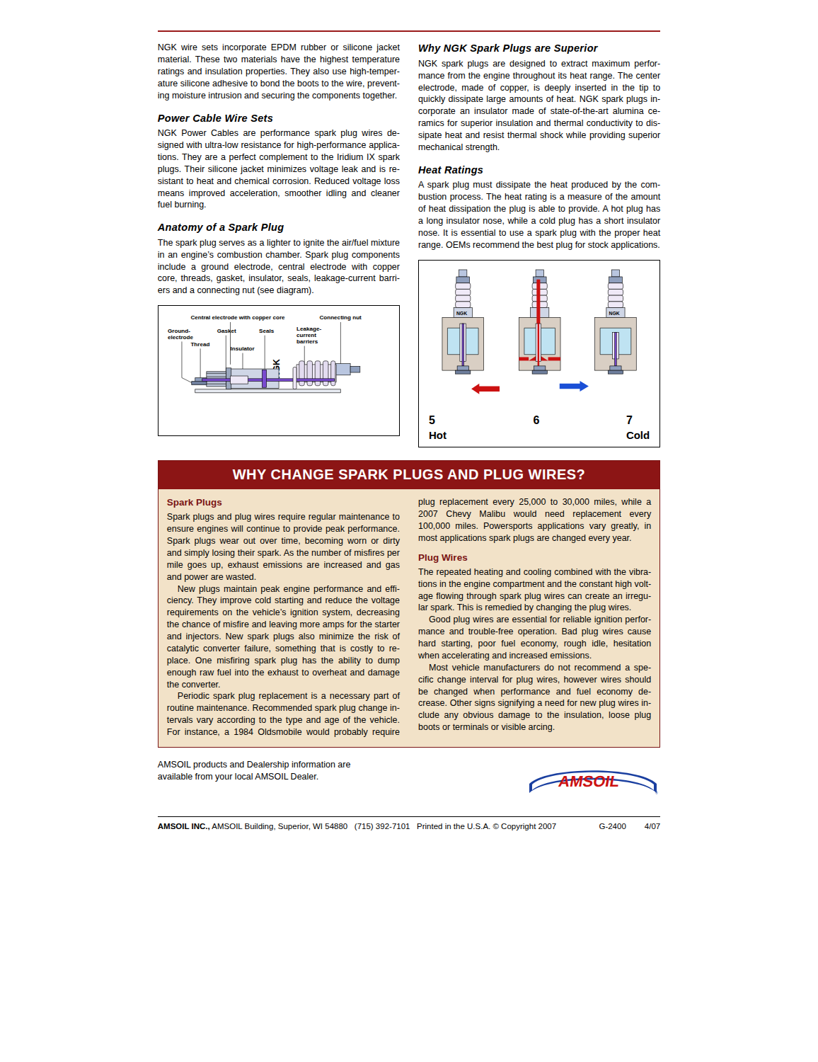NGK wire sets incorporate EPDM rubber or silicone jacket material. These two materials have the highest temperature ratings and insulation properties. They also use high-temperature silicone adhesive to bond the boots to the wire, preventing moisture intrusion and securing the components together.
Power Cable Wire Sets
NGK Power Cables are performance spark plug wires designed with ultra-low resistance for high-performance applications. They are a perfect complement to the Iridium IX spark plugs. Their silicone jacket minimizes voltage leak and is resistant to heat and chemical corrosion. Reduced voltage loss means improved acceleration, smoother idling and cleaner fuel burning.
Anatomy of a Spark Plug
The spark plug serves as a lighter to ignite the air/fuel mixture in an engine’s combustion chamber. Spark plug components include a ground electrode, central electrode with copper core, threads, gasket, insulator, seals, leakage-current barriers and a connecting nut (see diagram).
Central electrode with copper core Connecting nut Ground- electrode Gasket Seals Leakage- current barriers Thread Insulator NGK
Why NGK Spark Plugs are Superior
NGK spark plugs are designed to extract maximum performance from the engine throughout its heat range. The center electrode, made of copper, is deeply inserted in the tip to quickly dissipate large amounts of heat. NGK spark plugs incorporate an insulator made of state-of-the-art alumina ceramics for superior insulation and thermal conductivity to dissipate heat and resist thermal shock while providing superior mechanical strength.
Heat Ratings
A spark plug must dissipate the heat produced by the combustion process. The heat rating is a measure of the amount of heat dissipation the plug is able to provide. A hot plug has a long insulator nose, while a cold plug has a short insulator nose. It is essential to use a spark plug with the proper heat range. OEMs recommend the best plug for stock applications.
NGK NGK
5 Hot
6
7 Cold
WHY CHANGE SPARK PLUGS AND PLUG WIRES?
Spark Plugs
Spark plugs and plug wires require regular maintenance to ensure engines will continue to provide peak performance. Spark plugs wear out over time, becoming worn or dirty and simply losing their spark. As the number of misfires per mile goes up, exhaust emissions are increased and gas and power are wasted.
New plugs maintain peak engine performance and efficiency. They improve cold starting and reduce the voltage requirements on the vehicle’s ignition system, decreasing the chance of misfire and leaving more amps for the starter and injectors. New spark plugs also minimize the risk of catalytic converter failure, something that is costly to replace. One misfiring spark plug has the ability to dump enough raw fuel into the exhaust to overheat and damage the converter.
Periodic spark plug replacement is a necessary part of routine maintenance. Recommended spark plug change intervals vary according to the type and age of the vehicle. For instance, a 1984 Oldsmobile would probably require plug replacement every 25,000 to 30,000 miles, while a 2007 Chevy Malibu would need replacement every 100,000 miles. Powersports applications vary greatly, in most applications spark plugs are changed every year.
Plug Wires
The repeated heating and cooling combined with the vibrations in the engine compartment and the constant high voltage flowing through spark plug wires can create an irregular spark. This is remedied by changing the plug wires.
Good plug wires are essential for reliable ignition performance and trouble-free operation. Bad plug wires cause hard starting, poor fuel economy, rough idle, hesitation when accelerating and increased emissions.
Most vehicle manufacturers do not recommend a specific change interval for plug wires, however wires should be changed when performance and fuel economy decrease. Other signs signifying a need for new plug wires include any obvious damage to the insulation, loose plug boots or terminals or visible arcing.
AMSOIL products and Dealership information are
available from your local AMSOIL Dealer.
AMSOIL ®
AMSOIL INC., AMSOIL Building, Superior, WI 54880 (715) 392-7101 Printed in the U.S.A. © Copyright 2007
G-24004/07